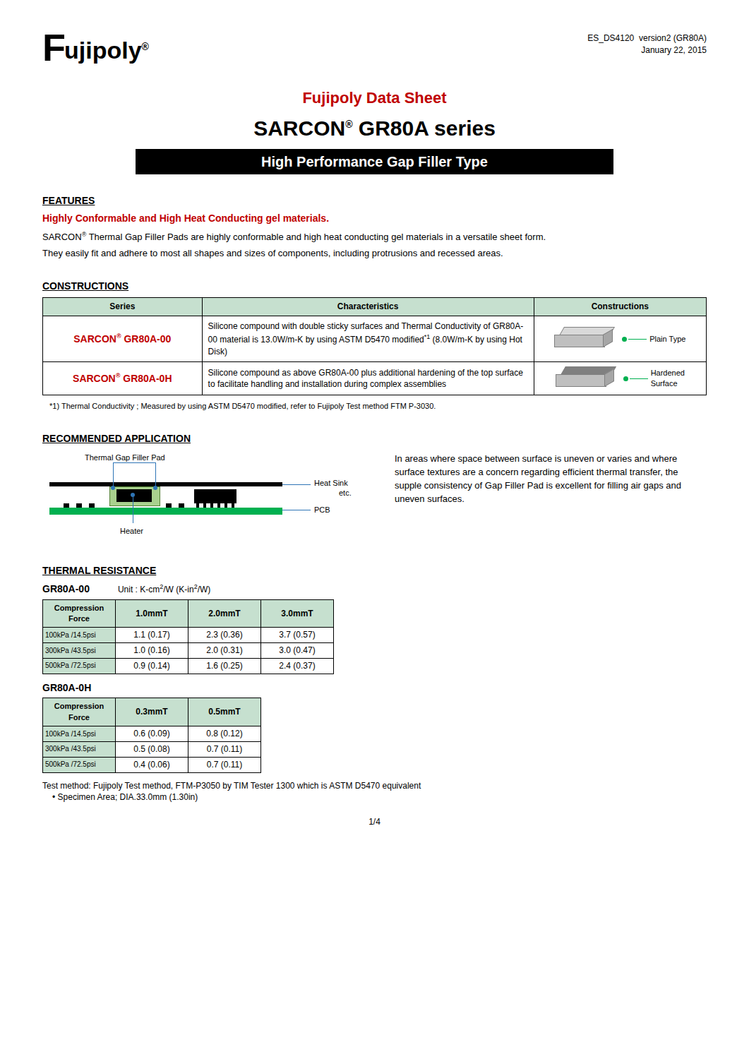F
ujipoly®
ES_DS4120 version2 (GR80A)
January 22, 2015
Fujipoly Data Sheet
SARCON® GR80A series
High Performance Gap Filler Type
FEATURES
Highly Conformable and High Heat Conducting gel materials.
SARCON® Thermal Gap Filler Pads are highly conformable and high heat conducting gel materials in a versatile sheet form.
They easily fit and adhere to most all shapes and sizes of components, including protrusions and recessed areas.
CONSTRUCTIONS
| Series | Characteristics | Constructions |
| --- | --- | --- |
| SARCON ® GR80A-00 | Silicone compound with double sticky surfaces and Thermal Conductivity of GR80A-00 material is 13.0W/m-K by using ASTM D5470 modified *1 (8.0W/m-K by using Hot Disk) | Plain Type |
| SARCON ® GR80A-0H | Silicone compound as above GR80A-00 plus additional hardening of the top surface to facilitate handling and installation during complex assemblies | Hardened Surface |
*1) Thermal Conductivity ; Measured by using ASTM D5470 modified, refer to Fujipoly Test method FTM P-3030.
RECOMMENDED APPLICATION
Thermal Gap Filler Pad
Heat Sink
etc.
PCB
Heater
In areas where space between surface is uneven or varies and where surface textures are a concern regarding efficient thermal transfer, the supple consistency of Gap Filler Pad is excellent for filling air gaps and uneven surfaces.
THERMAL RESISTANCE
GR80A-00
Unit : K-cm2/W (K-in2/W)
| Compression Force | 1.0mmT | 2.0mmT | 3.0mmT |
| --- | --- | --- | --- |
| 100kPa /14.5psi | 1.1 (0.17) | 2.3 (0.36) | 3.7 (0.57) |
| 300kPa /43.5psi | 1.0 (0.16) | 2.0 (0.31) | 3.0 (0.47) |
| 500kPa /72.5psi | 0.9 (0.14) | 1.6 (0.25) | 2.4 (0.37) |
GR80A-0H
| Compression Force | 0.3mmT | 0.5mmT |
| --- | --- | --- |
| 100kPa /14.5psi | 0.6 (0.09) | 0.8 (0.12) |
| 300kPa /43.5psi | 0.5 (0.08) | 0.7 (0.11) |
| 500kPa /72.5psi | 0.4 (0.06) | 0.7 (0.11) |
Test method: Fujipoly Test method, FTM-P3050 by TIM Tester 1300 which is ASTM D5470 equivalent
• Specimen Area; DIA.33.0mm (1.30in)
1/4